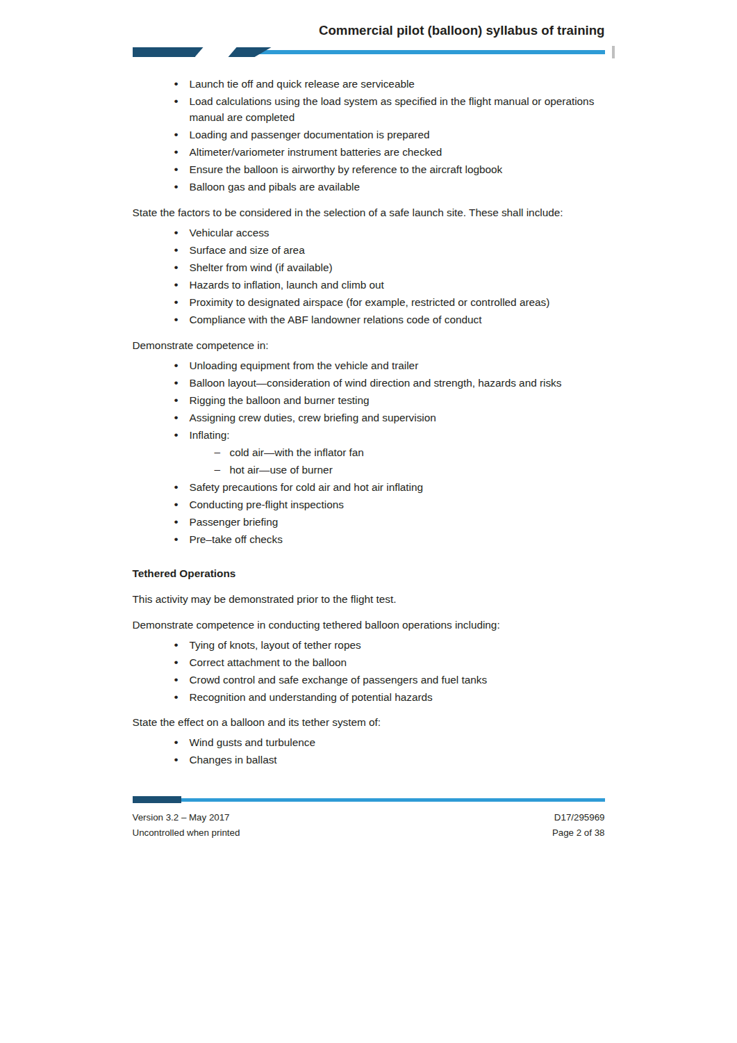Commercial pilot (balloon) syllabus of training
Launch tie off and quick release are serviceable
Load calculations using the load system as specified in the flight manual or operations manual are completed
Loading and passenger documentation is prepared
Altimeter/variometer instrument batteries are checked
Ensure the balloon is airworthy by reference to the aircraft logbook
Balloon gas and pibals are available
State the factors to be considered in the selection of a safe launch site. These shall include:
Vehicular access
Surface and size of area
Shelter from wind (if available)
Hazards to inflation, launch and climb out
Proximity to designated airspace (for example, restricted or controlled areas)
Compliance with the ABF landowner relations code of conduct
Demonstrate competence in:
Unloading equipment from the vehicle and trailer
Balloon layout—consideration of wind direction and strength, hazards and risks
Rigging the balloon and burner testing
Assigning crew duties, crew briefing and supervision
Inflating:
cold air—with the inflator fan
hot air—use of burner
Safety precautions for cold air and hot air inflating
Conducting pre-flight inspections
Passenger briefing
Pre–take off checks
Tethered Operations
This activity may be demonstrated prior to the flight test.
Demonstrate competence in conducting tethered balloon operations including:
Tying of knots, layout of tether ropes
Correct attachment to the balloon
Crowd control and safe exchange of passengers and fuel tanks
Recognition and understanding of potential hazards
State the effect on a balloon and its tether system of:
Wind gusts and turbulence
Changes in ballast
| Version 3.2 – May 2017 | D17/295969 |
| Uncontrolled when printed | Page 2 of 38 |